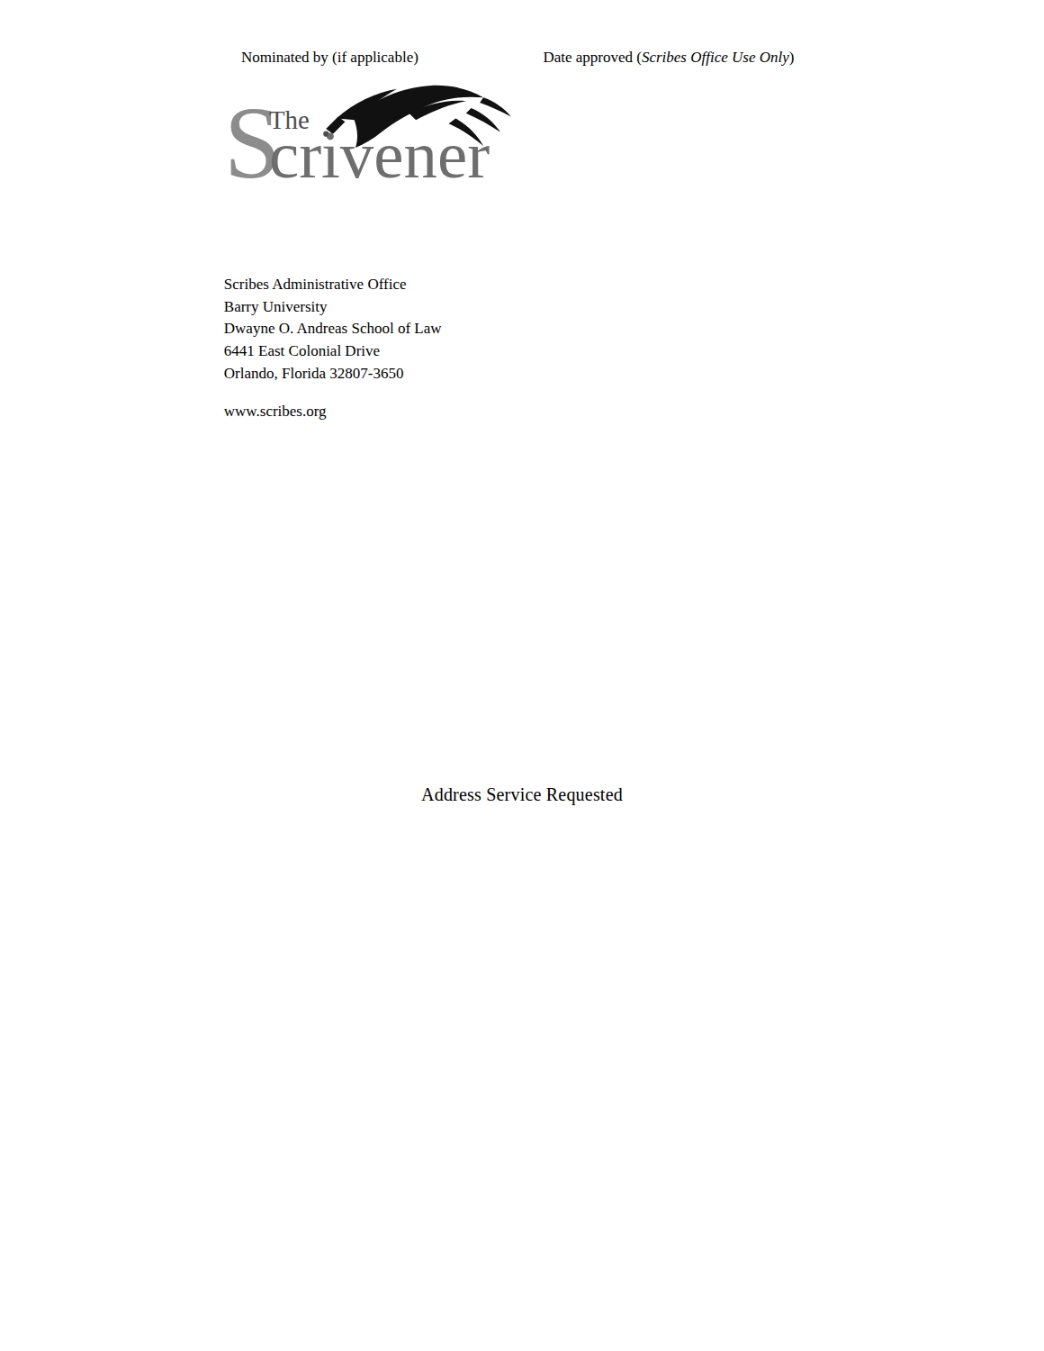Nominated by (if applicable)
Date approved (Scribes Office Use Only)
S The crivener
Scribes Administrative Office
Barry University
Dwayne O. Andreas School of Law
6441 East Colonial Drive
Orlando, Florida 32807-3650
www.scribes.org
Address Service Requested